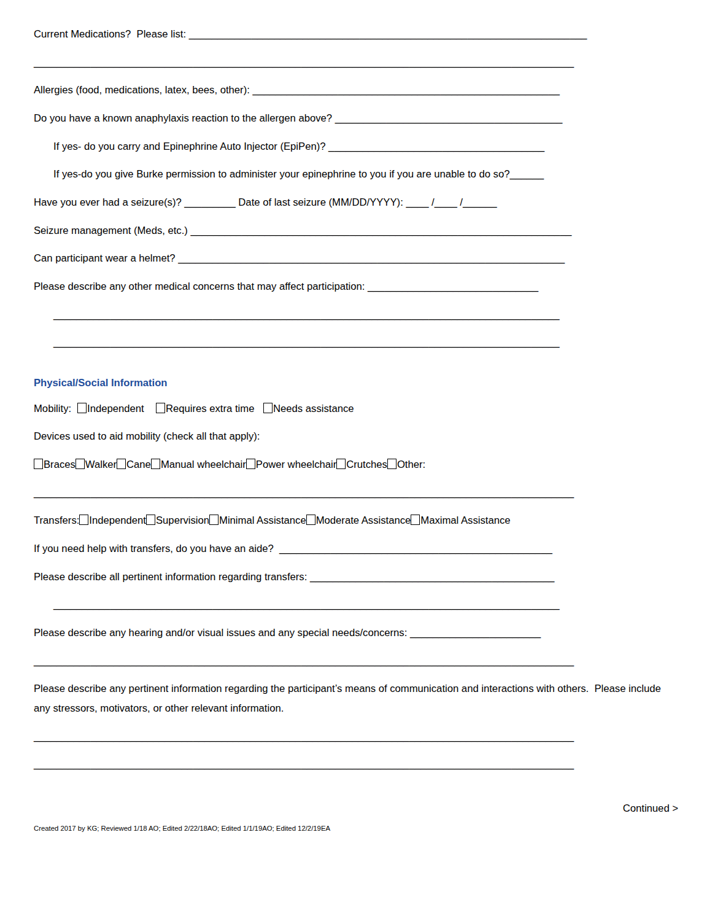Current Medications? Please list: ______________________________________________________________________
_______________________________________________________________________________________________
Allergies (food, medications, latex, bees, other): ______________________________________________________
Do you have a known anaphylaxis reaction to the allergen above? ________________________________________
If yes- do you carry and Epinephrine Auto Injector (EpiPen)? ______________________________________
If yes-do you give Burke permission to administer your epinephrine to you if you are unable to do so?______
Have you ever had a seizure(s)? _________ Date of last seizure (MM/DD/YYYY): ____ /____ /______
Seizure management (Meds, etc.) ___________________________________________________________________
Can participant wear a helmet? ____________________________________________________________________
Please describe any other medical concerns that may affect participation: ______________________________
_________________________________________________________________________________________
_________________________________________________________________________________________
Physical/Social Information
Mobility: Independent Requires extra time Needs assistance
Devices used to aid mobility (check all that apply):
Braces Walker Cane Manual wheelchair Power wheelchair Crutches Other:
_______________________________________________________________________________________________
Transfers: Independent Supervision Minimal Assistance Moderate Assistance Maximal Assistance
If you need help with transfers, do you have an aide? ________________________________________________
Please describe all pertinent information regarding transfers: ___________________________________________
_________________________________________________________________________________________
Please describe any hearing and/or visual issues and any special needs/concerns: _______________________
_______________________________________________________________________________________________
Please describe any pertinent information regarding the participant’s means of communication and interactions with others. Please include any stressors, motivators, or other relevant information.
_______________________________________________________________________________________________
_______________________________________________________________________________________________
Continued >
Created 2017 by KG; Reviewed 1/18 AO; Edited 2/22/18AO; Edited 1/1/19AO; Edited 12/2/19EA